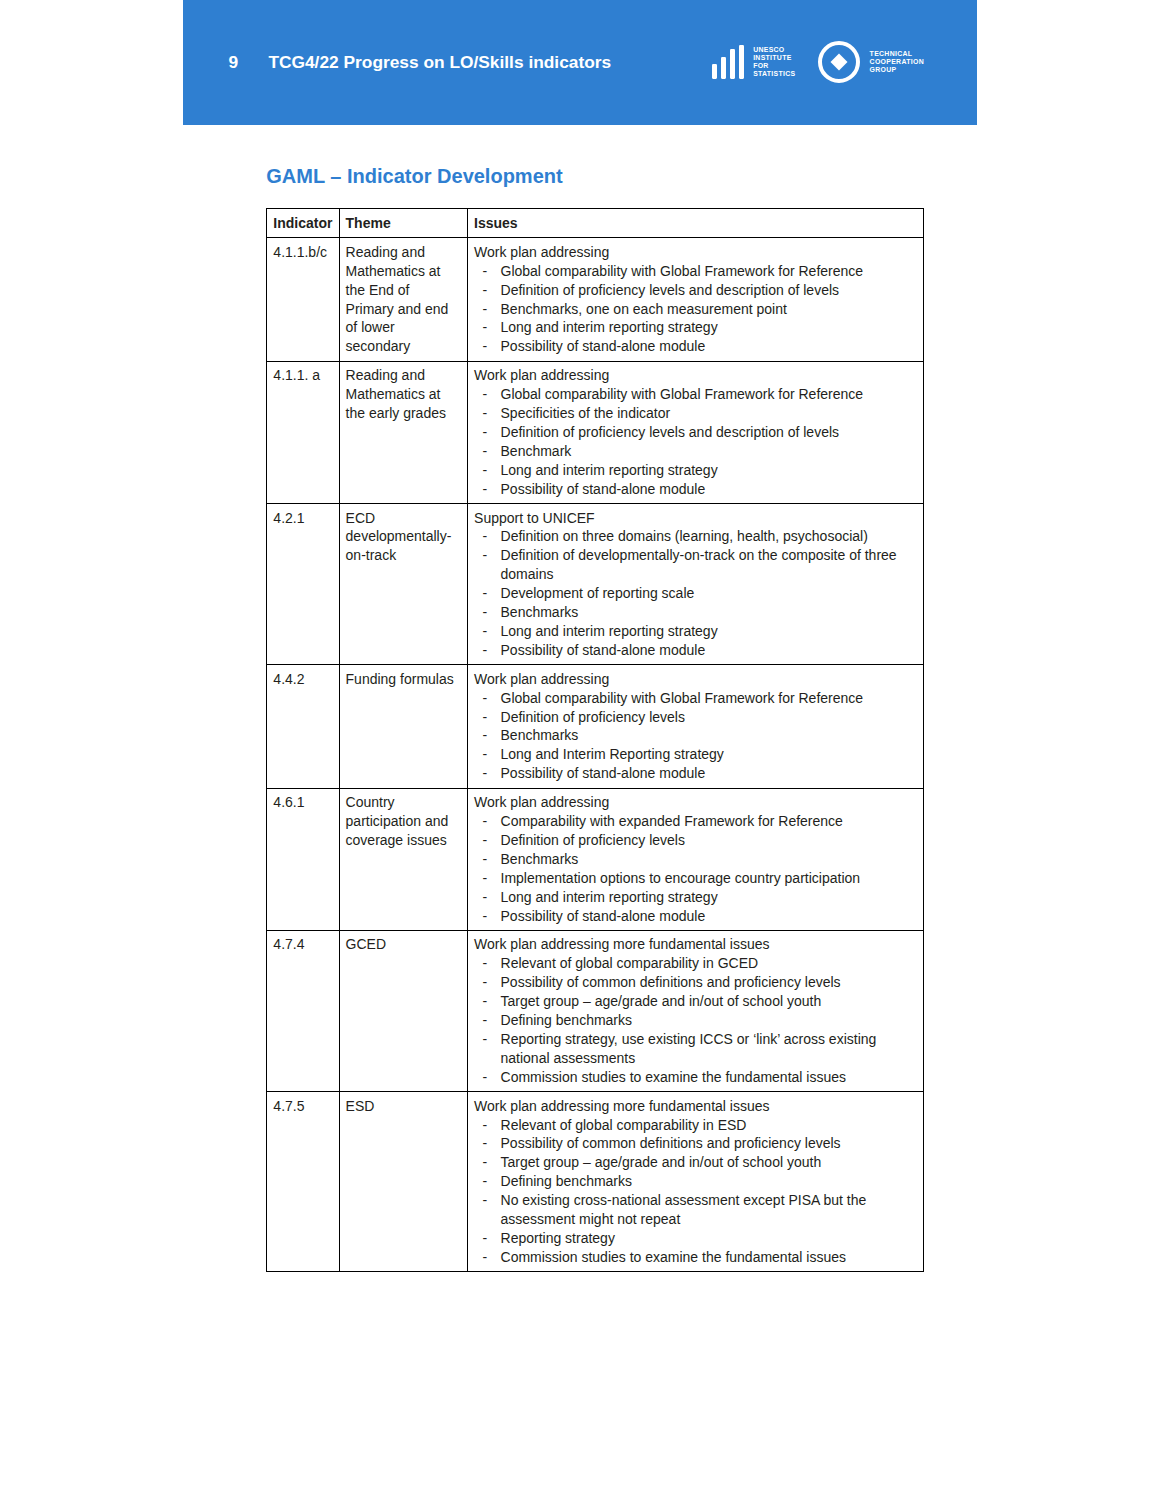9
TCG4/22 Progress on LO/Skills indicators
UNESCO
INSTITUTE
FOR
STATISTICS
TECHNICAL
COOPERATION
GROUP
GAML – Indicator Development
| Indicator | Theme | Issues |
| --- | --- | --- |
| 4.1.1.b/c | Reading and Mathematics at the End of Primary and end of lower secondary | Work plan addressing Global comparability with Global Framework for Reference Definition of proficiency levels and description of levels Benchmarks, one on each measurement point Long and interim reporting strategy Possibility of stand-alone module |
| 4.1.1. a | Reading and Mathematics at the early grades | Work plan addressing Global comparability with Global Framework for Reference Specificities of the indicator Definition of proficiency levels and description of levels Benchmark Long and interim reporting strategy Possibility of stand-alone module |
| 4.2.1 | ECD developmentally-on-track | Support to UNICEF Definition on three domains (learning, health, psychosocial) Definition of developmentally-on-track on the composite of three domains Development of reporting scale Benchmarks Long and interim reporting strategy Possibility of stand-alone module |
| 4.4.2 | Funding formulas | Work plan addressing Global comparability with Global Framework for Reference Definition of proficiency levels Benchmarks Long and Interim Reporting strategy Possibility of stand-alone module |
| 4.6.1 | Country participation and coverage issues | Work plan addressing Comparability with expanded Framework for Reference Definition of proficiency levels Benchmarks Implementation options to encourage country participation Long and interim reporting strategy Possibility of stand-alone module |
| 4.7.4 | GCED | Work plan addressing more fundamental issues Relevant of global comparability in GCED Possibility of common definitions and proficiency levels Target group – age/grade and in/out of school youth Defining benchmarks Reporting strategy, use existing ICCS or ‘link’ across existing national assessments Commission studies to examine the fundamental issues |
| 4.7.5 | ESD | Work plan addressing more fundamental issues Relevant of global comparability in ESD Possibility of common definitions and proficiency levels Target group – age/grade and in/out of school youth Defining benchmarks No existing cross-national assessment except PISA but the assessment might not repeat Reporting strategy Commission studies to examine the fundamental issues |